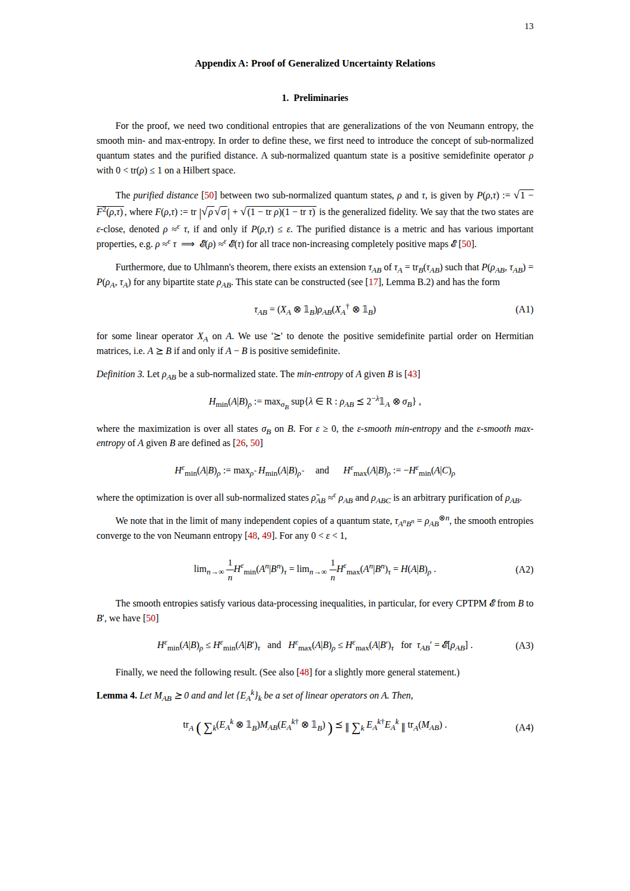13
Appendix A: Proof of Generalized Uncertainty Relations
1. Preliminaries
For the proof, we need two conditional entropies that are generalizations of the von Neumann entropy, the smooth min- and max-entropy. In order to define these, we first need to introduce the concept of sub-normalized quantum states and the purified distance. A sub-normalized quantum state is a positive semidefinite operator ρ with 0 < tr(ρ) ≤ 1 on a Hilbert space.
The purified distance [50] between two sub-normalized quantum states, ρ and τ, is given by P(ρ,τ) := √1 − F2(ρ,τ), where F(ρ,τ) := tr |√ρ√σ| + √(1 − tr ρ)(1 − tr τ) is the generalized fidelity. We say that the two states are ε-close, denoted ρ ≈ε τ, if and only if P(ρ,τ) ≤ ε. The purified distance is a metric and has various important properties, e.g. ρ ≈ε τ ⟹ 𝓔(ρ) ≈ε 𝓔(τ) for all trace non-increasing completely positive maps 𝓔 [50].
Furthermore, due to Uhlmann's theorem, there exists an extension τAB of τA = trB(τAB) such that P(ρAB, τAB) = P(ρA, τA) for any bipartite state ρAB. This state can be constructed (see [17], Lemma B.2) and has the form
τAB = (XA ⊗ 𝟙B)ρAB(XA† ⊗ 𝟙B) (A1)
for some linear operator XA on A. We use '⪰' to denote the positive semidefinite partial order on Hermitian matrices, i.e. A ⪰ B if and only if A − B is positive semidefinite.
Definition 3. Let ρAB be a sub-normalized state. The min-entropy of A given B is [43]
Hmin(A|B)ρ := maxσB sup{λ ∈ R : ρAB ⪯ 2−λ𝟙A ⊗ σB} ,
where the maximization is over all states σB on B. For ε ≥ 0, the ε-smooth min-entropy and the ε-smooth max-entropy of A given B are defined as [26, 50]
Hεmin(A|B)ρ := maxρ̃ Hmin(A|B)ρ̃ and Hεmax(A|B)ρ := −Hεmin(A|C)ρ
where the optimization is over all sub-normalized states ρ̃AB ≈ε ρAB and ρABC is an arbitrary purification of ρAB.
We note that in the limit of many independent copies of a quantum state, τAnBn = ρAB⊗n, the smooth entropies converge to the von Neumann entropy [48, 49]. For any 0 < ε < 1,
limn→∞ 1 n Hεmin(An|Bn)τ = limn→∞ 1 n Hεmax(An|Bn)τ = H(A|B)ρ . (A2)
The smooth entropies satisfy various data-processing inequalities, in particular, for every CPTPM 𝓔 from B to B′, we have [50]
Hεmin(A|B)ρ ≤ Hεmin(A|B′)τ and Hεmax(A|B)ρ ≤ Hεmax(A|B′)τ for τAB′ = 𝓔[ρAB] . (A3)
Finally, we need the following result. (See also [48] for a slightly more general statement.)
Lemma 4. Let MAB ⪰ 0 and and let {EAk}k be a set of linear operators on A. Then,
trA ( ∑k(EAk ⊗ 𝟙B)MAB(EAk† ⊗ 𝟙B) ) ⪯ ‖ ∑k EAk†EAk ‖ trA(MAB) . (A4)